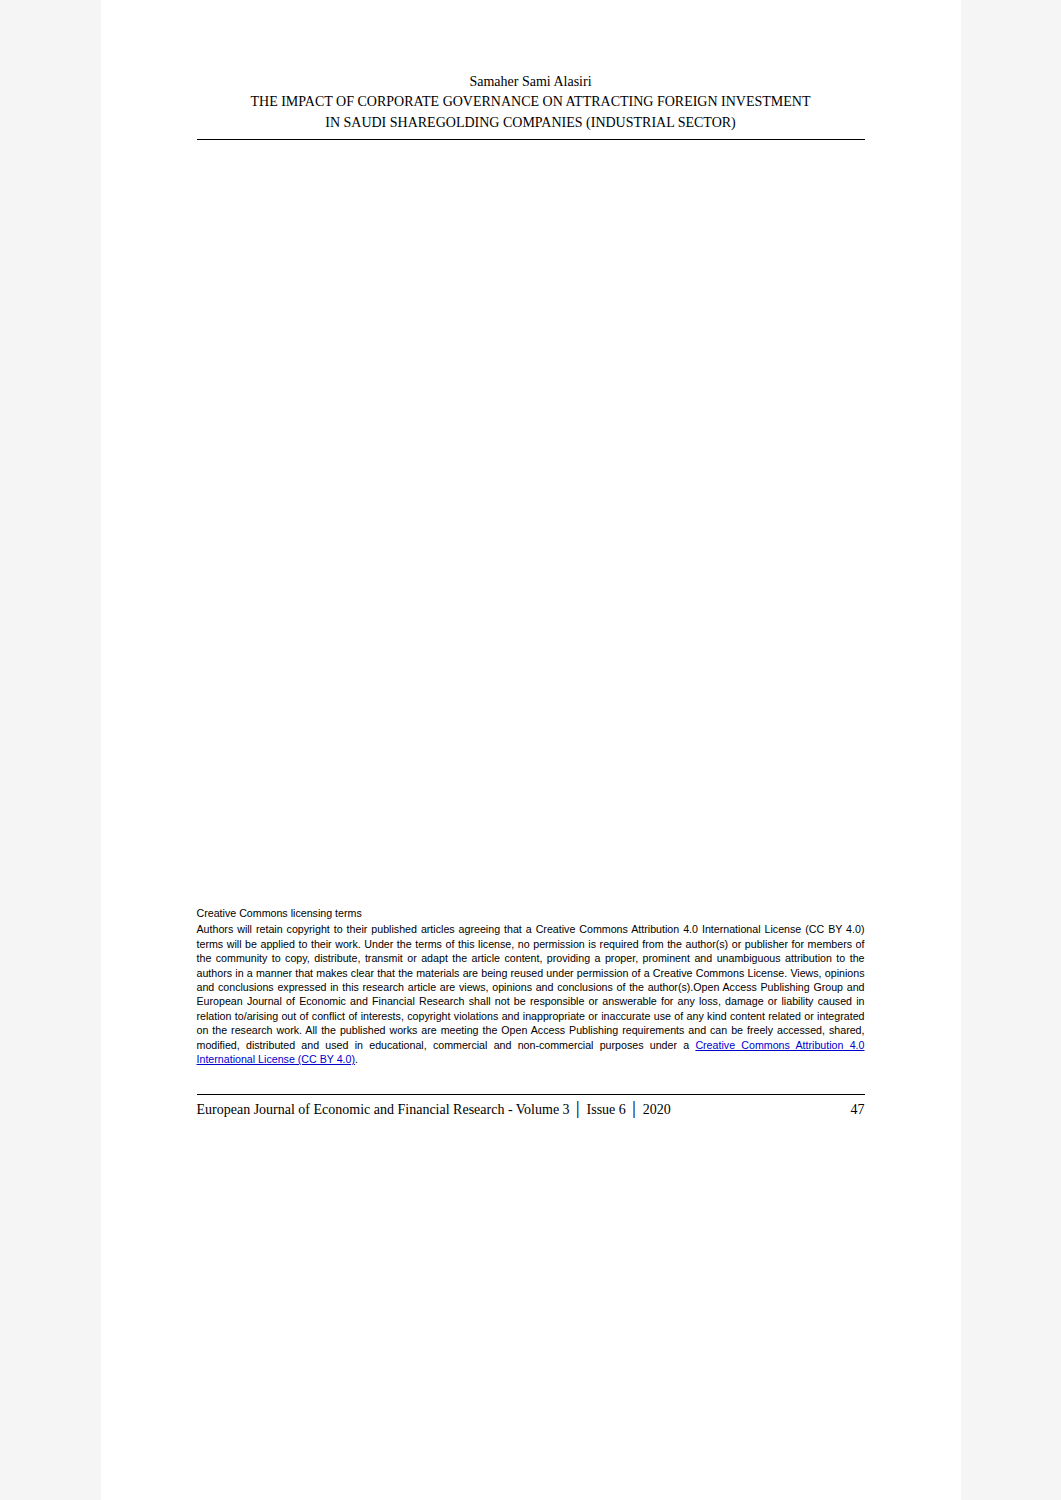Samaher Sami Alasiri
THE IMPACT OF CORPORATE GOVERNANCE ON ATTRACTING FOREIGN INVESTMENT
IN SAUDI SHAREGOLDING COMPANIES (INDUSTRIAL SECTOR)
Creative Commons licensing terms
Authors will retain copyright to their published articles agreeing that a Creative Commons Attribution 4.0 International License (CC BY 4.0) terms will be applied to their work. Under the terms of this license, no permission is required from the author(s) or publisher for members of the community to copy, distribute, transmit or adapt the article content, providing a proper, prominent and unambiguous attribution to the authors in a manner that makes clear that the materials are being reused under permission of a Creative Commons License. Views, opinions and conclusions expressed in this research article are views, opinions and conclusions of the author(s).Open Access Publishing Group and European Journal of Economic and Financial Research shall not be responsible or answerable for any loss, damage or liability caused in relation to/arising out of conflict of interests, copyright violations and inappropriate or inaccurate use of any kind content related or integrated on the research work. All the published works are meeting the Open Access Publishing requirements and can be freely accessed, shared, modified, distributed and used in educational, commercial and non-commercial purposes under a Creative Commons Attribution 4.0 International License (CC BY 4.0).
European Journal of Economic and Financial Research - Volume 3 │ Issue 6 │ 2020
47